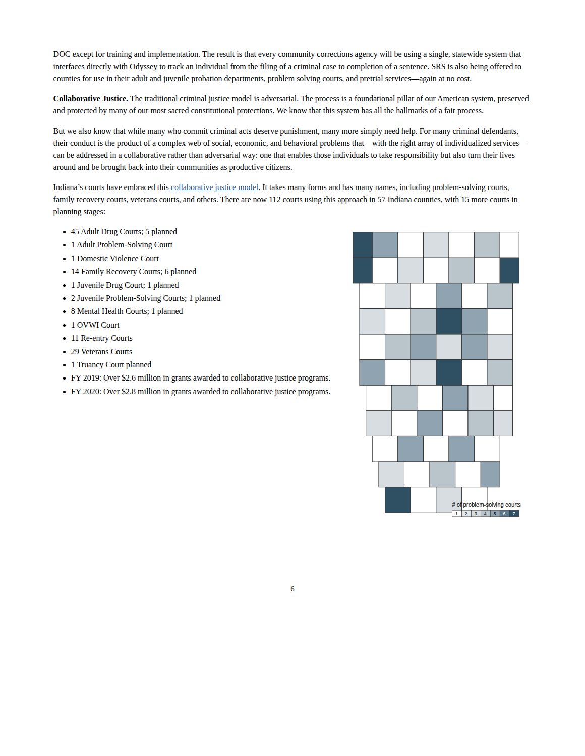DOC except for training and implementation. The result is that every community corrections agency will be using a single, statewide system that interfaces directly with Odyssey to track an individual from the filing of a criminal case to completion of a sentence. SRS is also being offered to counties for use in their adult and juvenile probation departments, problem solving courts, and pretrial services—again at no cost.
Collaborative Justice. The traditional criminal justice model is adversarial. The process is a foundational pillar of our American system, preserved and protected by many of our most sacred constitutional protections. We know that this system has all the hallmarks of a fair process.
But we also know that while many who commit criminal acts deserve punishment, many more simply need help. For many criminal defendants, their conduct is the product of a complex web of social, economic, and behavioral problems that—with the right array of individualized services—can be addressed in a collaborative rather than adversarial way: one that enables those individuals to take responsibility but also turn their lives around and be brought back into their communities as productive citizens.
Indiana’s courts have embraced this collaborative justice model. It takes many forms and has many names, including problem-solving courts, family recovery courts, veterans courts, and others. There are now 112 courts using this approach in 57 Indiana counties, with 15 more courts in planning stages:
45 Adult Drug Courts; 5 planned
1 Adult Problem-Solving Court
1 Domestic Violence Court
14 Family Recovery Courts; 6 planned
1 Juvenile Drug Court; 1 planned
2 Juvenile Problem-Solving Courts; 1 planned
8 Mental Health Courts; 1 planned
1 OVWI Court
11 Re-entry Courts
29 Veterans Courts
1 Truancy Court planned
FY 2019: Over $2.6 million in grants awarded to collaborative justice programs.
FY 2020: Over $2.8 million in grants awarded to collaborative justice programs.
# of problem-solving courts 1 2 3 4 5 6 7
6